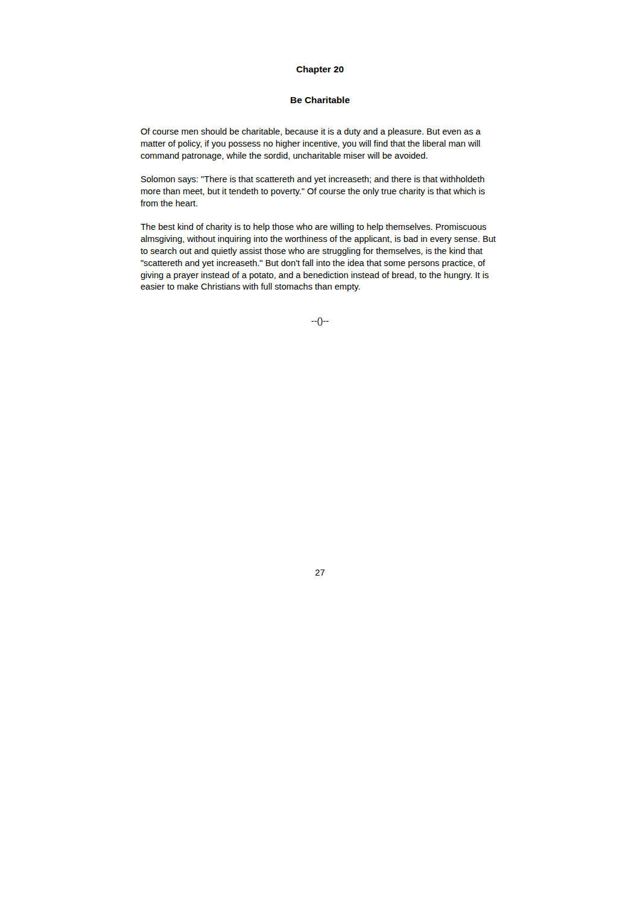Chapter 20
Be Charitable
Of course men should be charitable, because it is a duty and a pleasure. But even as a matter of policy, if you possess no higher incentive, you will find that the liberal man will command patronage, while the sordid, uncharitable miser will be avoided.
Solomon says: "There is that scattereth and yet increaseth; and there is that withholdeth more than meet, but it tendeth to poverty." Of course the only true charity is that which is from the heart.
The best kind of charity is to help those who are willing to help themselves. Promiscuous almsgiving, without inquiring into the worthiness of the applicant, is bad in every sense. But to search out and quietly assist those who are struggling for themselves, is the kind that "scattereth and yet increaseth." But don't fall into the idea that some persons practice, of giving a prayer instead of a potato, and a benediction instead of bread, to the hungry. It is easier to make Christians with full stomachs than empty.
--()--
27